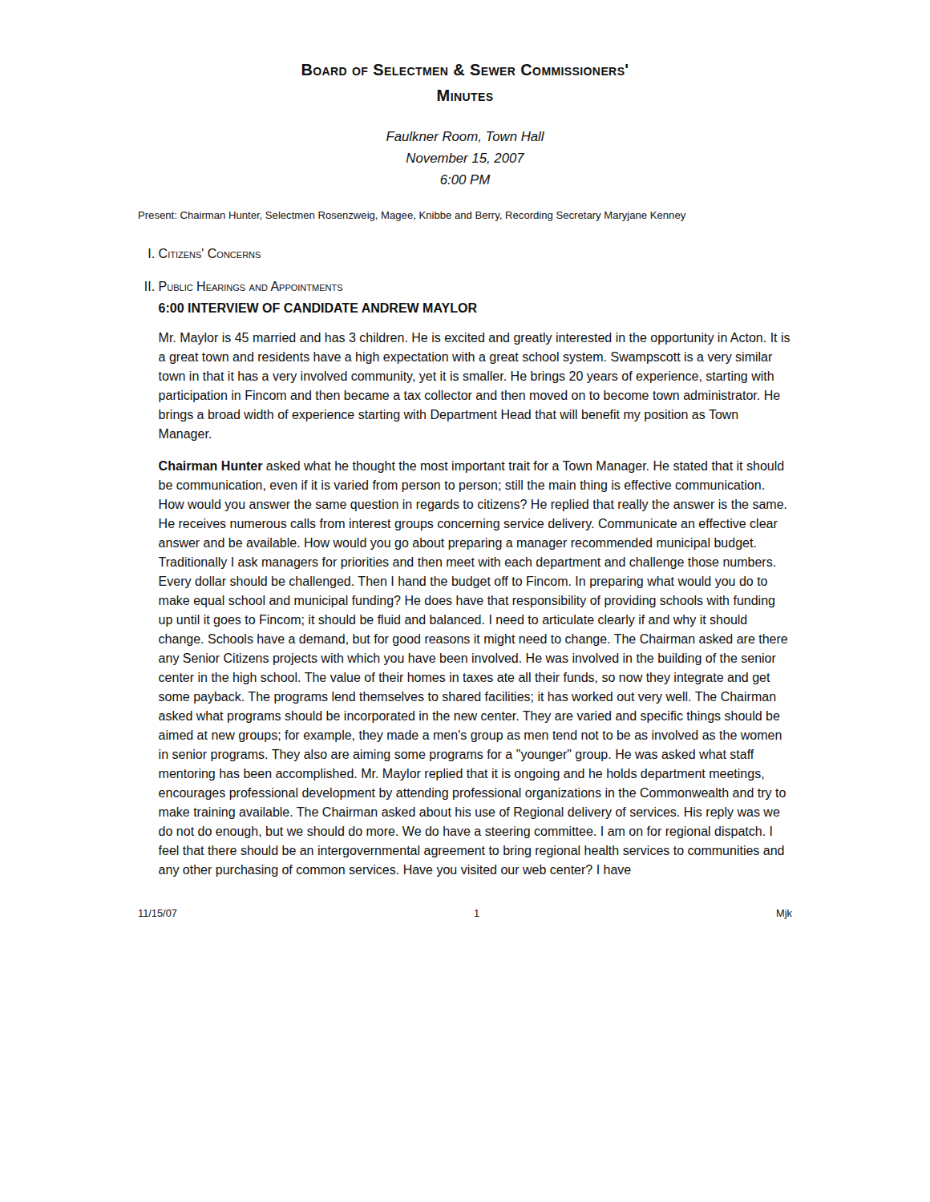Board of Selectmen & Sewer Commissioners'
Minutes
Faulkner Room, Town Hall
November 15, 2007
6:00 PM
Present: Chairman Hunter, Selectmen Rosenzweig, Magee, Knibbe and Berry, Recording Secretary Maryjane Kenney
Citizens' Concerns
Public Hearings and Appointments
6:00 INTERVIEW OF CANDIDATE ANDREW MAYLOR
Mr. Maylor is 45 married and has 3 children. He is excited and greatly interested in the opportunity in Acton. It is a great town and residents have a high expectation with a great school system. Swampscott is a very similar town in that it has a very involved community, yet it is smaller. He brings 20 years of experience, starting with participation in Fincom and then became a tax collector and then moved on to become town administrator. He brings a broad width of experience starting with Department Head that will benefit my position as Town Manager.
Chairman Hunter asked what he thought the most important trait for a Town Manager. He stated that it should be communication, even if it is varied from person to person; still the main thing is effective communication. How would you answer the same question in regards to citizens? He replied that really the answer is the same. He receives numerous calls from interest groups concerning service delivery. Communicate an effective clear answer and be available. How would you go about preparing a manager recommended municipal budget. Traditionally I ask managers for priorities and then meet with each department and challenge those numbers. Every dollar should be challenged. Then I hand the budget off to Fincom. In preparing what would you do to make equal school and municipal funding? He does have that responsibility of providing schools with funding up until it goes to Fincom; it should be fluid and balanced. I need to articulate clearly if and why it should change. Schools have a demand, but for good reasons it might need to change. The Chairman asked are there any Senior Citizens projects with which you have been involved. He was involved in the building of the senior center in the high school. The value of their homes in taxes ate all their funds, so now they integrate and get some payback. The programs lend themselves to shared facilities; it has worked out very well. The Chairman asked what programs should be incorporated in the new center. They are varied and specific things should be aimed at new groups; for example, they made a men's group as men tend not to be as involved as the women in senior programs. They also are aiming some programs for a "younger" group. He was asked what staff mentoring has been accomplished. Mr. Maylor replied that it is ongoing and he holds department meetings, encourages professional development by attending professional organizations in the Commonwealth and try to make training available. The Chairman asked about his use of Regional delivery of services. His reply was we do not do enough, but we should do more. We do have a steering committee. I am on for regional dispatch. I feel that there should be an intergovernmental agreement to bring regional health services to communities and any other purchasing of common services. Have you visited our web center? I have
11/15/07 1 Mjk